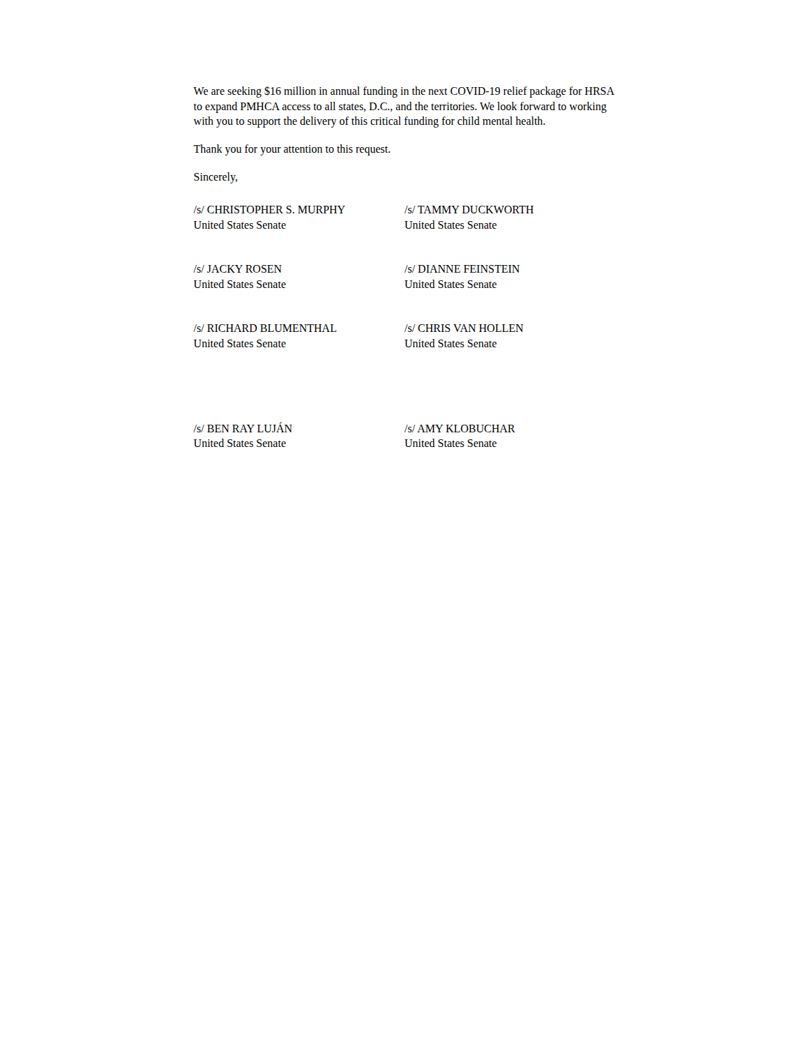We are seeking $16 million in annual funding in the next COVID-19 relief package for HRSA to expand PMHCA access to all states, D.C., and the territories. We look forward to working with you to support the delivery of this critical funding for child mental health.
Thank you for your attention to this request.
Sincerely,
| /s/ CHRISTOPHER S. MURPHY United States Senate | /s/ TAMMY DUCKWORTH United States Senate |
| /s/ JACKY ROSEN United States Senate | /s/ DIANNE FEINSTEIN United States Senate |
| /s/ RICHARD BLUMENTHAL United States Senate | /s/ CHRIS VAN HOLLEN United States Senate |
| /s/ BEN RAY LUJÁN United States Senate | /s/ AMY KLOBUCHAR United States Senate |